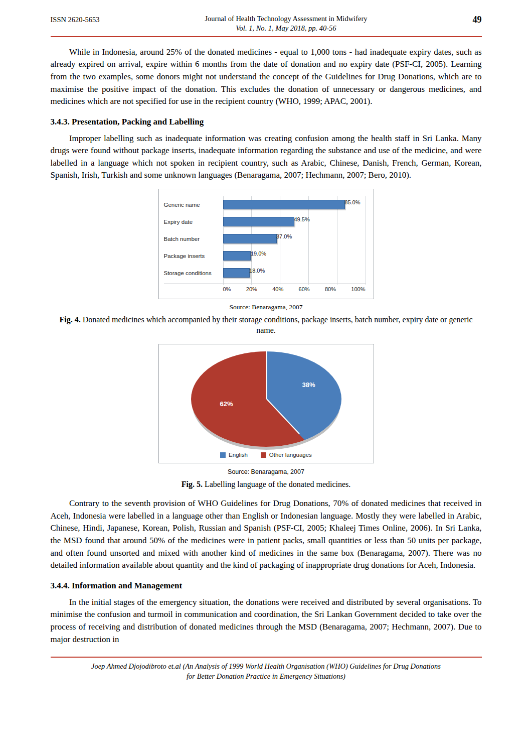ISSN 2620-5653
Journal of Health Technology Assessment in Midwifery
Vol. 1, No. 1, May 2018, pp. 40-56
49
While in Indonesia, around 25% of the donated medicines - equal to 1,000 tons - had inadequate expiry dates, such as already expired on arrival, expire within 6 months from the date of donation and no expiry date (PSF-CI, 2005). Learning from the two examples, some donors might not understand the concept of the Guidelines for Drug Donations, which are to maximise the positive impact of the donation. This excludes the donation of unnecessary or dangerous medicines, and medicines which are not specified for use in the recipient country (WHO, 1999; APAC, 2001).
3.4.3. Presentation, Packing and Labelling
Improper labelling such as inadequate information was creating confusion among the health staff in Sri Lanka. Many drugs were found without package inserts, inadequate information regarding the substance and use of the medicine, and were labelled in a language which not spoken in recipient country, such as Arabic, Chinese, Danish, French, German, Korean, Spanish, Irish, Turkish and some unknown languages (Benaragama, 2007; Hechmann, 2007; Bero, 2010).
Generic name
85.0%
Expiry date
49.5%
Batch number
37.0%
Package inserts
19.0%
Storage conditions
18.0%
0% 20% 40% 60% 80% 100%
Source: Benaragama, 2007
Fig. 4. Donated medicines which accompanied by their storage conditions, package inserts, batch number, expiry date or generic name.
38%
62%
English
Other languages
Source: Benaragama, 2007
Fig. 5. Labelling language of the donated medicines.
Contrary to the seventh provision of WHO Guidelines for Drug Donations, 70% of donated medicines that received in Aceh, Indonesia were labelled in a language other than English or Indonesian language. Mostly they were labelled in Arabic, Chinese, Hindi, Japanese, Korean, Polish, Russian and Spanish (PSF-CI, 2005; Khaleej Times Online, 2006). In Sri Lanka, the MSD found that around 50% of the medicines were in patient packs, small quantities or less than 50 units per package, and often found unsorted and mixed with another kind of medicines in the same box (Benaragama, 2007). There was no detailed information available about quantity and the kind of packaging of inappropriate drug donations for Aceh, Indonesia.
3.4.4. Information and Management
In the initial stages of the emergency situation, the donations were received and distributed by several organisations. To minimise the confusion and turmoil in communication and coordination, the Sri Lankan Government decided to take over the process of receiving and distribution of donated medicines through the MSD (Benaragama, 2007; Hechmann, 2007). Due to major destruction in
Joep Ahmed Djojodibroto et.al (An Analysis of 1999 World Health Organisation (WHO) Guidelines for Drug Donations
for Better Donation Practice in Emergency Situations)